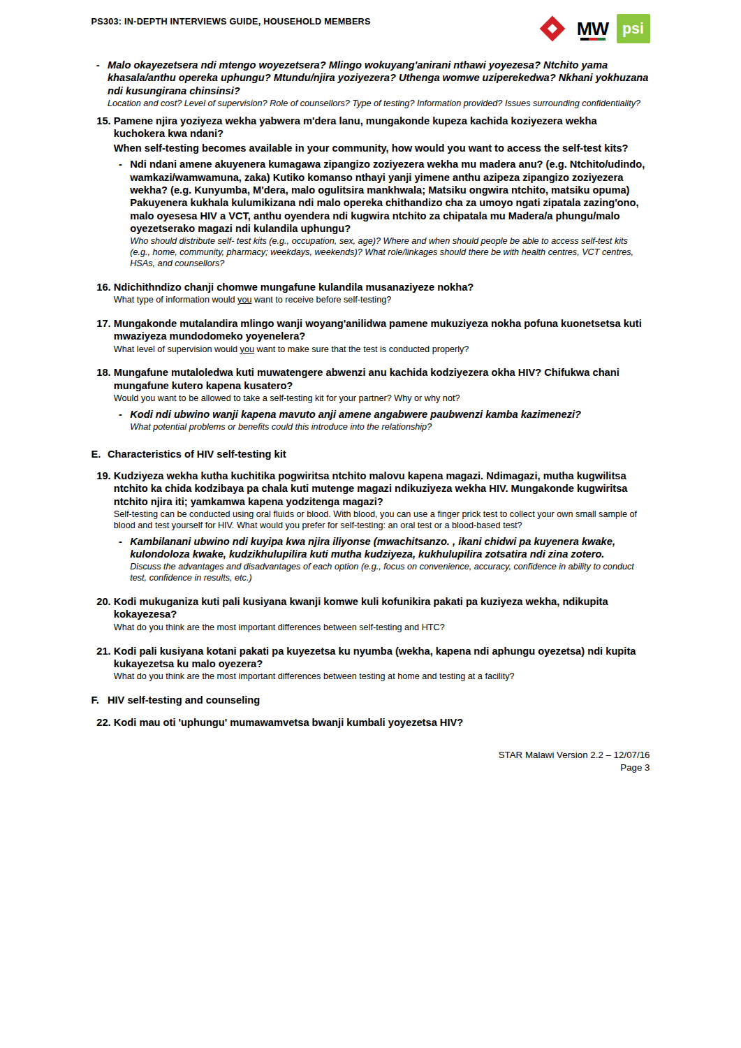PS303: IN-DEPTH INTERVIEWS GUIDE, HOUSEHOLD MEMBERS
MW
psi
Malo okayezetsera ndi mtengo woyezetsera? Mlingo wokuyang'anirani nthawi yoyezesa? Ntchito yama khasala/anthu opereka uphungu? Mtundu/njira yoziyezera? Uthenga womwe uziperekedwa? Nkhani yokhuzana ndi kusungirana chinsinsi? Location and cost? Level of supervision? Role of counsellors? Type of testing? Information provided? Issues surrounding confidentiality?
Pamene njira yoziyeza wekha yabwera m'dera lanu, mungakonde kupeza kachida koziyezera wekha kuchokera kwa ndani? When self-testing becomes available in your community, how would you want to access the self-test kits?
Ndi ndani amene akuyenera kumagawa zipangizo zoziyezera wekha mu madera anu? (e.g. Ntchito/udindo, wamkazi/wamwamuna, zaka) Kutiko komanso nthayi yanji yimene anthu azipeza zipangizo zoziyezera wekha? (e.g. Kunyumba, M'dera, malo ogulitsira mankhwala; Matsiku ongwira ntchito, matsiku opuma) Pakuyenera kukhala kulumikizana ndi malo opereka chithandizo cha za umoyo ngati zipatala zazing'ono, malo oyesesa HIV a VCT, anthu oyendera ndi kugwira ntchito za chipatala mu Madera/a phungu/malo oyezetserako magazi ndi kulandila uphungu? Who should distribute self- test kits (e.g., occupation, sex, age)? Where and when should people be able to access self-test kits (e.g., home, community, pharmacy; weekdays, weekends)? What role/linkages should there be with health centres, VCT centres, HSAs, and counsellors?
Ndichithndizo chanji chomwe mungafune kulandila musanaziyeze nokha? What type of information would you want to receive before self-testing?
Mungakonde mutalandira mlingo wanji woyang'anilidwa pamene mukuziyeza nokha pofuna kuonetsetsa kuti mwaziyeza mundodomeko yoyenelera? What level of supervision would you want to make sure that the test is conducted properly?
Mungafune mutaloledwa kuti muwatengere abwenzi anu kachida kodziyezera okha HIV? Chifukwa chani mungafune kutero kapena kusatero? Would you want to be allowed to take a self-testing kit for your partner? Why or why not?
Kodi ndi ubwino wanji kapena mavuto anji amene angabwere paubwenzi kamba kazimenezi? What potential problems or benefits could this introduce into the relationship?
E. Characteristics of HIV self-testing kit
Kudziyeza wekha kutha kuchitika pogwiritsa ntchito malovu kapena magazi. Ndimagazi, mutha kugwilitsa ntchito ka chida kodzibaya pa chala kuti mutenge magazi ndikuziyeza wekha HIV. Mungakonde kugwiritsa ntchito njira iti; yamkamwa kapena yodzitenga magazi? Self-testing can be conducted using oral fluids or blood. With blood, you can use a finger prick test to collect your own small sample of blood and test yourself for HIV. What would you prefer for self-testing: an oral test or a blood-based test?
Kambilanani ubwino ndi kuyipa kwa njira iliyonse (mwachitsanzo. , ikani chidwi pa kuyenera kwake, kulondoloza kwake, kudzikhulupilira kuti mutha kudziyeza, kukhulupilira zotsatira ndi zina zotero. Discuss the advantages and disadvantages of each option (e.g., focus on convenience, accuracy, confidence in ability to conduct test, confidence in results, etc.)
Kodi mukuganiza kuti pali kusiyana kwanji komwe kuli kofunikira pakati pa kuziyeza wekha, ndikupita kokayezesa? What do you think are the most important differences between self-testing and HTC?
Kodi pali kusiyana kotani pakati pa kuyezetsa ku nyumba (wekha, kapena ndi aphungu oyezetsa) ndi kupita kukayezetsa ku malo oyezera? What do you think are the most important differences between testing at home and testing at a facility?
F. HIV self-testing and counseling
Kodi mau oti 'uphungu' mumawamvetsa bwanji kumbali yoyezetsa HIV?
STAR Malawi Version 2.2 – 12/07/16
Page 3